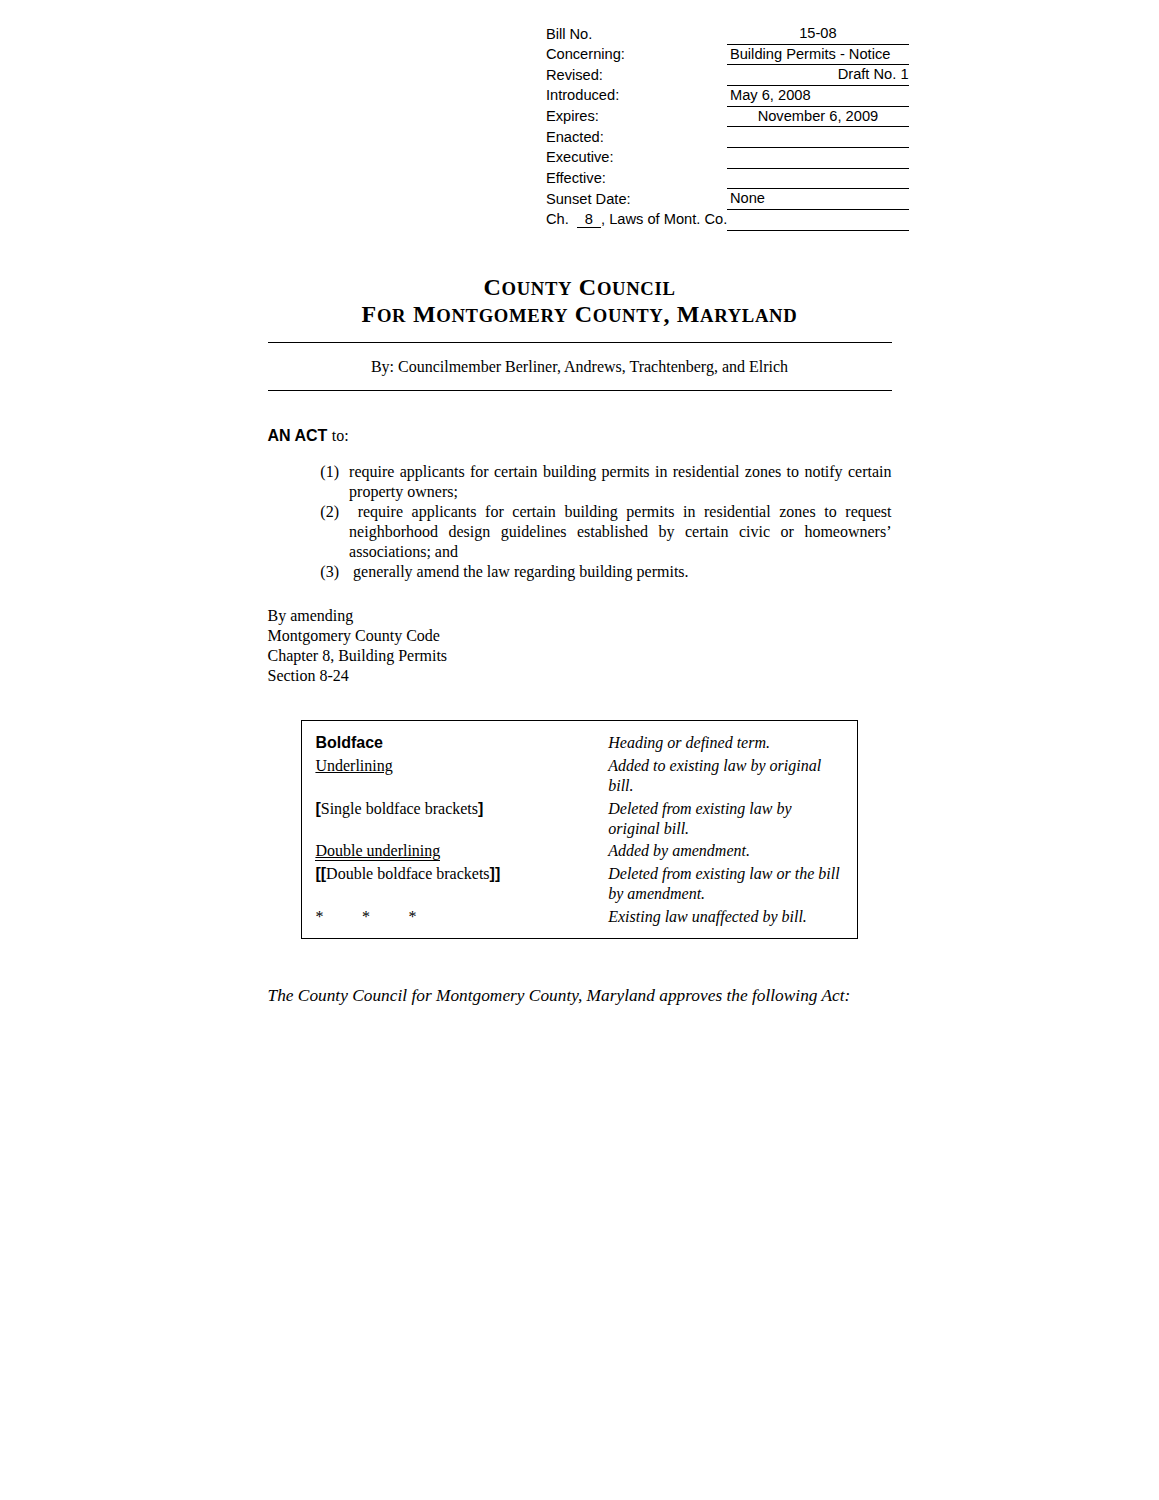| Bill No. | 15-08 |
| Concerning: | Building Permits - Notice |
| Revised: | Draft No. 1 |
| Introduced: | May 6, 2008 |
| Expires: | November 6, 2009 |
| Enacted: | |
| Executive: | |
| Effective: | |
| Sunset Date: | None |
| Ch. 8 , Laws of Mont. Co. | |
COUNTY COUNCIL
FOR MONTGOMERY COUNTY, MARYLAND
By: Councilmember Berliner, Andrews, Trachtenberg, and Elrich
AN ACT to:
(1) require applicants for certain building permits in residential zones to notify certain property owners;
(2) require applicants for certain building permits in residential zones to request neighborhood design guidelines established by certain civic or homeowners’ associations; and
(3) generally amend the law regarding building permits.
By amending
Montgomery County Code
Chapter 8, Building Permits
Section 8-24
| Boldface | Heading or defined term. |
| Underlining | Added to existing law by original bill. |
| [ Single boldface brackets ] | Deleted from existing law by original bill. |
| Double underlining | Added by amendment. |
| [[ Double boldface brackets ]] | Deleted from existing law or the bill by amendment. |
| * * * | Existing law unaffected by bill. |
The County Council for Montgomery County, Maryland approves the following Act: